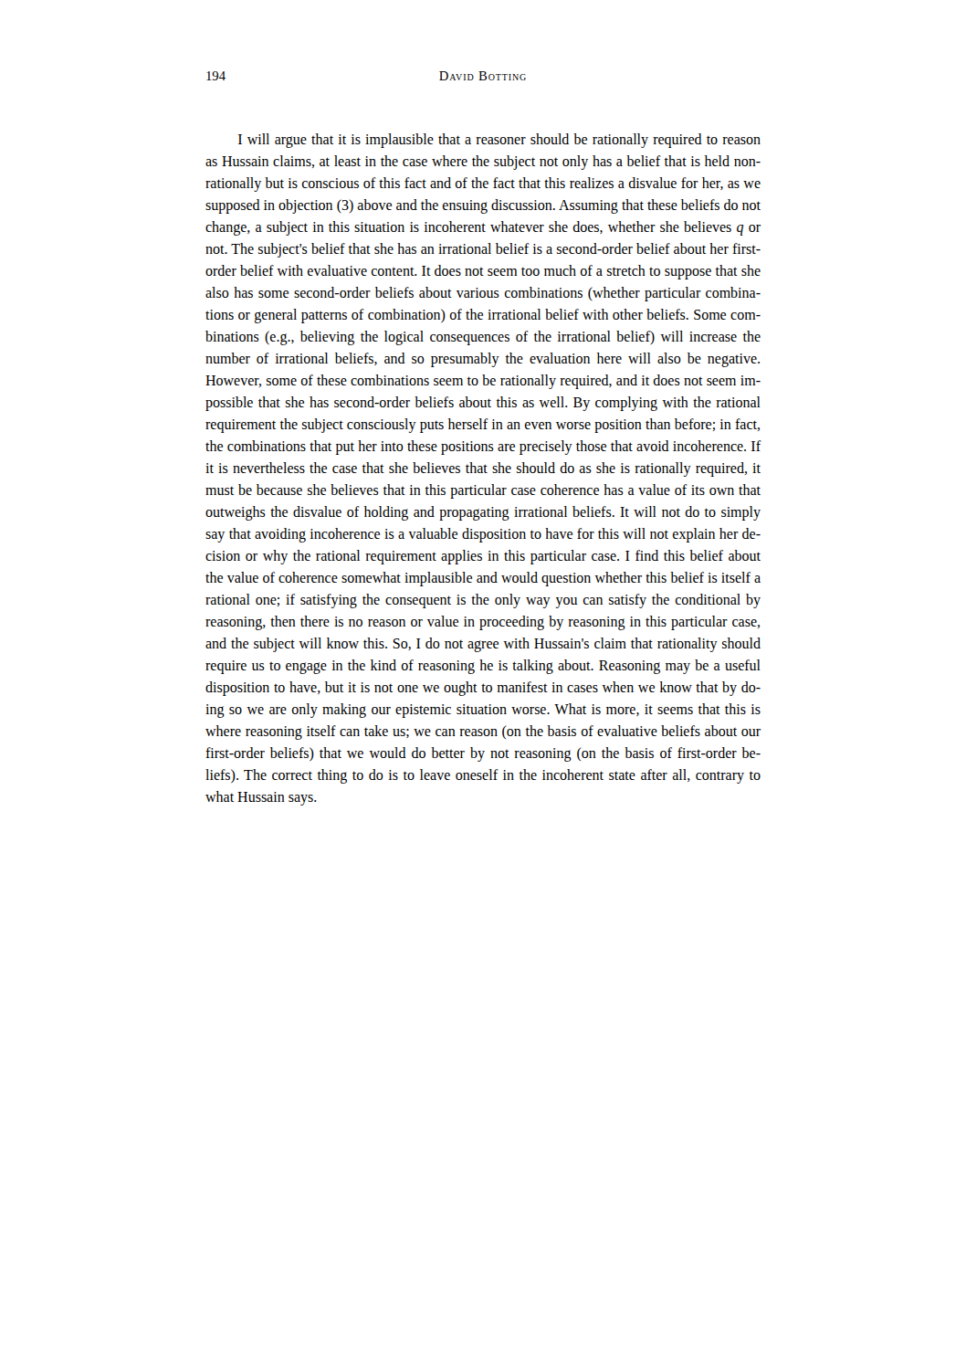194 David Botting
I will argue that it is implausible that a reasoner should be rationally required to reason as Hussain claims, at least in the case where the subject not only has a belief that is held non-rationally but is conscious of this fact and of the fact that this realizes a disvalue for her, as we supposed in objection (3) above and the ensuing discussion. Assuming that these beliefs do not change, a subject in this situation is incoherent whatever she does, whether she believes q or not. The subject's belief that she has an irrational belief is a second-order belief about her first-order belief with evaluative content. It does not seem too much of a stretch to suppose that she also has some second-order beliefs about various combinations (whether particular combinations or general patterns of combination) of the irrational belief with other beliefs. Some combinations (e.g., believing the logical consequences of the irrational belief) will increase the number of irrational beliefs, and so presumably the evaluation here will also be negative. However, some of these combinations seem to be rationally required, and it does not seem impossible that she has second-order beliefs about this as well. By complying with the rational requirement the subject consciously puts herself in an even worse position than before; in fact, the combinations that put her into these positions are precisely those that avoid incoherence. If it is nevertheless the case that she believes that she should do as she is rationally required, it must be because she believes that in this particular case coherence has a value of its own that outweighs the disvalue of holding and propagating irrational beliefs. It will not do to simply say that avoiding incoherence is a valuable disposition to have for this will not explain her decision or why the rational requirement applies in this particular case. I find this belief about the value of coherence somewhat implausible and would question whether this belief is itself a rational one; if satisfying the consequent is the only way you can satisfy the conditional by reasoning, then there is no reason or value in proceeding by reasoning in this particular case, and the subject will know this. So, I do not agree with Hussain's claim that rationality should require us to engage in the kind of reasoning he is talking about. Reasoning may be a useful disposition to have, but it is not one we ought to manifest in cases when we know that by doing so we are only making our epistemic situation worse. What is more, it seems that this is where reasoning itself can take us; we can reason (on the basis of evaluative beliefs about our first-order beliefs) that we would do better by not reasoning (on the basis of first-order beliefs). The correct thing to do is to leave oneself in the incoherent state after all, contrary to what Hussain says.